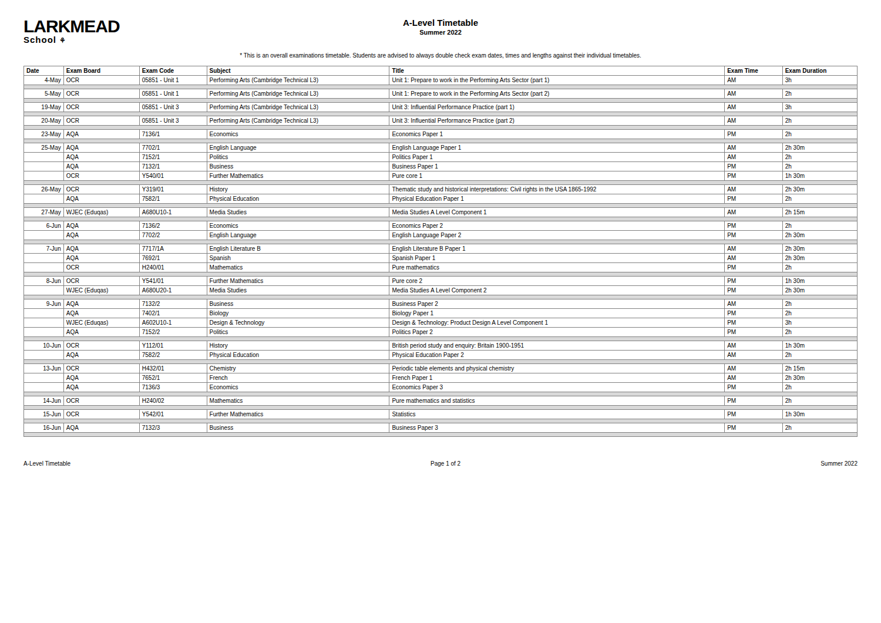LARKMEAD
School ⚘
A-Level Timetable
Summer 2022
* This is an overall examinations timetable. Students are advised to always double check exam dates, times and lengths against their individual timetables.
| Date | Exam Board | Exam Code | Subject | Title | Exam Time | Exam Duration |
| --- | --- | --- | --- | --- | --- | --- |
| 4-May | OCR | 05851 - Unit 1 | Performing Arts (Cambridge Technical L3) | Unit 1: Prepare to work in the Performing Arts Sector (part 1) | AM | 3h |
| 5-May | OCR | 05851 - Unit 1 | Performing Arts (Cambridge Technical L3) | Unit 1: Prepare to work in the Performing Arts Sector (part 2) | AM | 2h |
| 19-May | OCR | 05851 - Unit 3 | Performing Arts (Cambridge Technical L3) | Unit 3: Influential Performance Practice (part 1) | AM | 3h |
| 20-May | OCR | 05851 - Unit 3 | Performing Arts (Cambridge Technical L3) | Unit 3: Influential Performance Practice (part 2) | AM | 2h |
| 23-May | AQA | 7136/1 | Economics | Economics Paper 1 | PM | 2h |
| 25-May | AQA | 7702/1 | English Language | English Language Paper 1 | AM | 2h 30m |
| | AQA | 7152/1 | Politics | Politics Paper 1 | AM | 2h |
| | AQA | 7132/1 | Business | Business Paper 1 | PM | 2h |
| | OCR | Y540/01 | Further Mathematics | Pure core 1 | PM | 1h 30m |
| 26-May | OCR | Y319/01 | History | Thematic study and historical interpretations: Civil rights in the USA 1865-1992 | AM | 2h 30m |
| | AQA | 7582/1 | Physical Education | Physical Education Paper 1 | PM | 2h |
| 27-May | WJEC (Eduqas) | A680U10-1 | Media Studies | Media Studies A Level Component 1 | AM | 2h 15m |
| 6-Jun | AQA | 7136/2 | Economics | Economics Paper 2 | PM | 2h |
| | AQA | 7702/2 | English Language | English Language Paper 2 | PM | 2h 30m |
| 7-Jun | AQA | 7717/1A | English Literature B | English Literature B Paper 1 | AM | 2h 30m |
| | AQA | 7692/1 | Spanish | Spanish Paper 1 | AM | 2h 30m |
| | OCR | H240/01 | Mathematics | Pure mathematics | PM | 2h |
| 8-Jun | OCR | Y541/01 | Further Mathematics | Pure core 2 | PM | 1h 30m |
| | WJEC (Eduqas) | A680U20-1 | Media Studies | Media Studies A Level Component 2 | PM | 2h 30m |
| 9-Jun | AQA | 7132/2 | Business | Business Paper 2 | AM | 2h |
| | AQA | 7402/1 | Biology | Biology Paper 1 | PM | 2h |
| | WJEC (Eduqas) | A602U10-1 | Design & Technology | Design & Technology: Product Design A Level Component 1 | PM | 3h |
| | AQA | 7152/2 | Politics | Politics Paper 2 | PM | 2h |
| 10-Jun | OCR | Y112/01 | History | British period study and enquiry: Britain 1900-1951 | AM | 1h 30m |
| | AQA | 7582/2 | Physical Education | Physical Education Paper 2 | AM | 2h |
| 13-Jun | OCR | H432/01 | Chemistry | Periodic table elements and physical chemistry | AM | 2h 15m |
| | AQA | 7652/1 | French | French Paper 1 | AM | 2h 30m |
| | AQA | 7136/3 | Economics | Economics Paper 3 | PM | 2h |
| 14-Jun | OCR | H240/02 | Mathematics | Pure mathematics and statistics | PM | 2h |
| 15-Jun | OCR | Y542/01 | Further Mathematics | Statistics | PM | 1h 30m |
| 16-Jun | AQA | 7132/3 | Business | Business Paper 3 | PM | 2h |
A-Level Timetable Page 1 of 2 Summer 2022